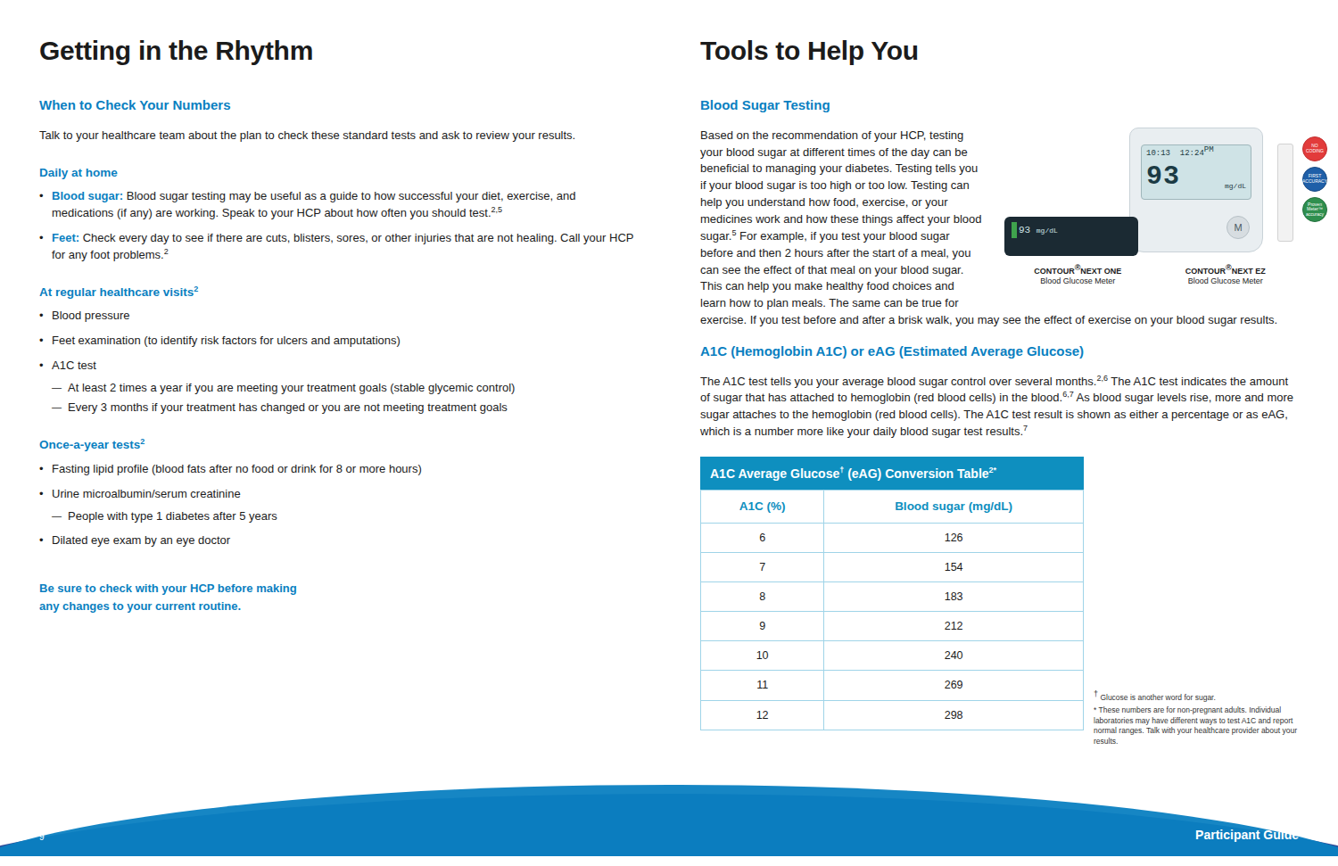Getting in the Rhythm
When to Check Your Numbers
Talk to your healthcare team about the plan to check these standard tests and ask to review your results.
Daily at home
Blood sugar: Blood sugar testing may be useful as a guide to how successful your diet, exercise, and medications (if any) are working. Speak to your HCP about how often you should test.2,5
Feet: Check every day to see if there are cuts, blisters, sores, or other injuries that are not healing. Call your HCP for any foot problems.2
At regular healthcare visits2
Blood pressure
Feet examination (to identify risk factors for ulcers and amputations)
A1C test
At least 2 times a year if you are meeting your treatment goals (stable glycemic control)
Every 3 months if your treatment has changed or you are not meeting treatment goals
Once-a-year tests2
Fasting lipid profile (blood fats after no food or drink for 8 or more hours)
Urine microalbumin/serum creatinine
People with type 1 diabetes after 5 years
Dilated eye exam by an eye doctor
Be sure to check with your HCP before making
any changes to your current routine.
Tools to Help You
Blood Sugar Testing
10:13 12:24PM
93
mg/dL
M
93 mg/dL
NO CODING
FIRST ACCURACY
Proven Meter™ accuracy
CONTOUR®NEXT ONEBlood Glucose Meter
CONTOUR®NEXT EZBlood Glucose Meter
Based on the recommendation of your HCP, testing your blood sugar at different times of the day can be beneficial to managing your diabetes. Testing tells you if your blood sugar is too high or too low. Testing can help you understand how food, exercise, or your medicines work and how these things affect your blood sugar.5 For example, if you test your blood sugar before and then 2 hours after the start of a meal, you can see the effect of that meal on your blood sugar. This can help you make healthy food choices and learn how to plan meals. The same can be true for exercise. If you test before and after a brisk walk, you may see the effect of exercise on your blood sugar results.
A1C (Hemoglobin A1C) or eAG (Estimated Average Glucose)
The A1C test tells you your average blood sugar control over several months.2,6 The A1C test indicates the amount of sugar that has attached to hemoglobin (red blood cells) in the blood.6,7 As blood sugar levels rise, more and more sugar attaches to the hemoglobin (red blood cells). The A1C test result is shown as either a percentage or as eAG, which is a number more like your daily blood sugar test results.7
A1C Average Glucose † (eAG) Conversion Table 2*
| A1C (%) | Blood sugar (mg/dL) |
| --- | --- |
| 6 | 126 |
| 7 | 154 |
| 8 | 183 |
| 9 | 212 |
| 10 | 240 |
| 11 | 269 |
| 12 | 298 |
† Glucose is another word for sugar.
* These numbers are for non-pregnant adults. Individual laboratories may have different ways to test A1C and report normal ranges. Talk with your healthcare provider about your results.
9
Participant Guide